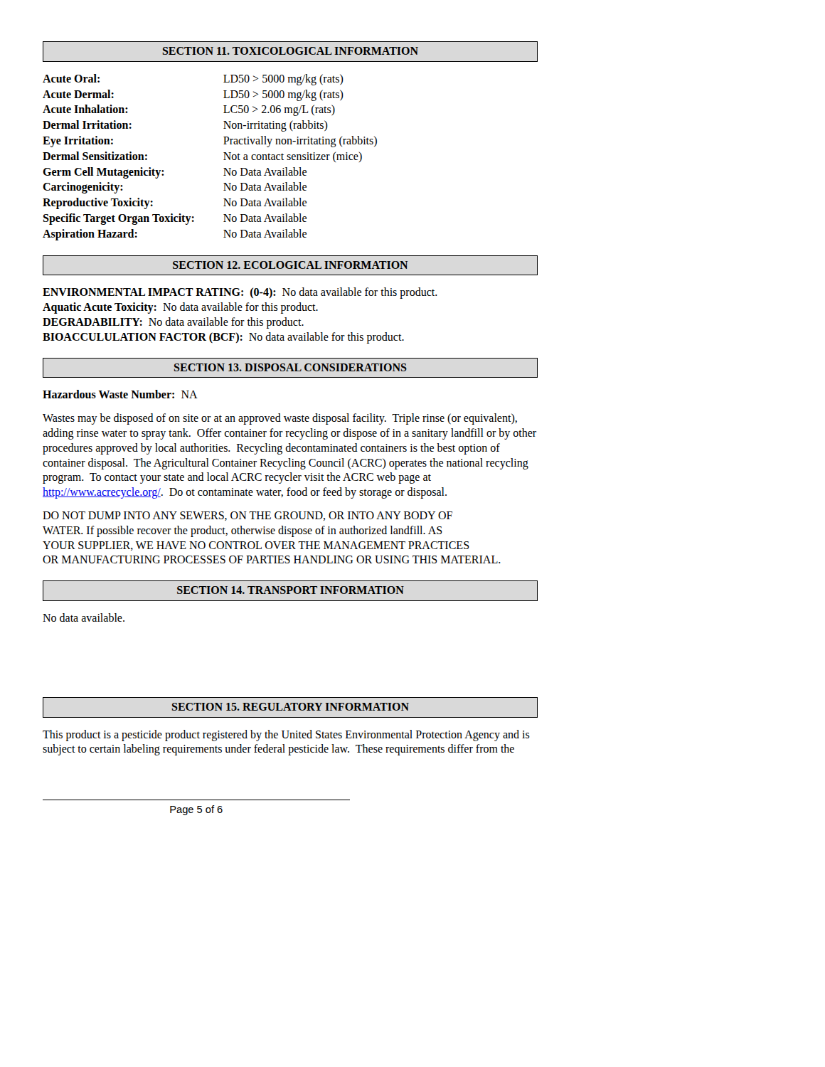SECTION 11. TOXICOLOGICAL INFORMATION
| Acute Oral: | LD50 > 5000 mg/kg (rats) |
| Acute Dermal: | LD50 > 5000 mg/kg (rats) |
| Acute Inhalation: | LC50 > 2.06 mg/L (rats) |
| Dermal Irritation: | Non-irritating (rabbits) |
| Eye Irritation: | Practivally non-irritating (rabbits) |
| Dermal Sensitization: | Not a contact sensitizer (mice) |
| Germ Cell Mutagenicity: | No Data Available |
| Carcinogenicity: | No Data Available |
| Reproductive Toxicity: | No Data Available |
| Specific Target Organ Toxicity: | No Data Available |
| Aspiration Hazard: | No Data Available |
SECTION 12. ECOLOGICAL INFORMATION
ENVIRONMENTAL IMPACT RATING: (0-4): No data available for this product.
Aquatic Acute Toxicity: No data available for this product.
DEGRADABILITY: No data available for this product.
BIOACCULULATION FACTOR (BCF): No data available for this product.
SECTION 13. DISPOSAL CONSIDERATIONS
Hazardous Waste Number: NA
Wastes may be disposed of on site or at an approved waste disposal facility. Triple rinse (or equivalent), adding rinse water to spray tank. Offer container for recycling or dispose of in a sanitary landfill or by other procedures approved by local authorities. Recycling decontaminated containers is the best option of container disposal. The Agricultural Container Recycling Council (ACRC) operates the national recycling program. To contact your state and local ACRC recycler visit the ACRC web page at http://www.acrecycle.org/. Do ot contaminate water, food or feed by storage or disposal.
DO NOT DUMP INTO ANY SEWERS, ON THE GROUND, OR INTO ANY BODY OF
WATER. If possible recover the product, otherwise dispose of in authorized landfill. AS
YOUR SUPPLIER, WE HAVE NO CONTROL OVER THE MANAGEMENT PRACTICES
OR MANUFACTURING PROCESSES OF PARTIES HANDLING OR USING THIS MATERIAL.
SECTION 14. TRANSPORT INFORMATION
No data available.
SECTION 15. REGULATORY INFORMATION
This product is a pesticide product registered by the United States Environmental Protection Agency and is subject to certain labeling requirements under federal pesticide law. These requirements differ from the
Page 5 of 6